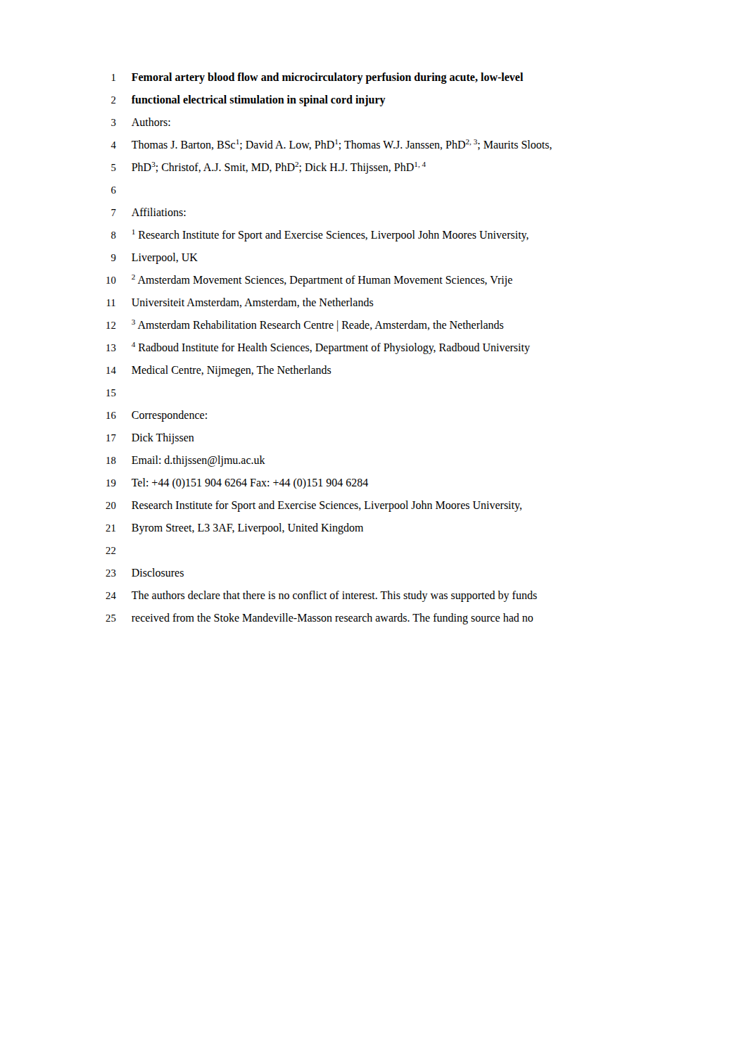1 Femoral artery blood flow and microcirculatory perfusion during acute, low-level
2 functional electrical stimulation in spinal cord injury
3 Authors:
4 Thomas J. Barton, BSc1; David A. Low, PhD1; Thomas W.J. Janssen, PhD2, 3; Maurits Sloots,
5 PhD3; Christof, A.J. Smit, MD, PhD2; Dick H.J. Thijssen, PhD1, 4
6
7 Affiliations:
81 Research Institute for Sport and Exercise Sciences, Liverpool John Moores University,
9 Liverpool, UK
102 Amsterdam Movement Sciences, Department of Human Movement Sciences, Vrije
11 Universiteit Amsterdam, Amsterdam, the Netherlands
123 Amsterdam Rehabilitation Research Centre | Reade, Amsterdam, the Netherlands
134 Radboud Institute for Health Sciences, Department of Physiology, Radboud University
14 Medical Centre, Nijmegen, The Netherlands
15
16 Correspondence:
17 Dick Thijssen
18 Email: d.thijssen@ljmu.ac.uk
19 Tel: +44 (0)151 904 6264 Fax: +44 (0)151 904 6284
20 Research Institute for Sport and Exercise Sciences, Liverpool John Moores University,
21 Byrom Street, L3 3AF, Liverpool, United Kingdom
22
23 Disclosures
24 The authors declare that there is no conflict of interest. This study was supported by funds
25 received from the Stoke Mandeville-Masson research awards. The funding source had no